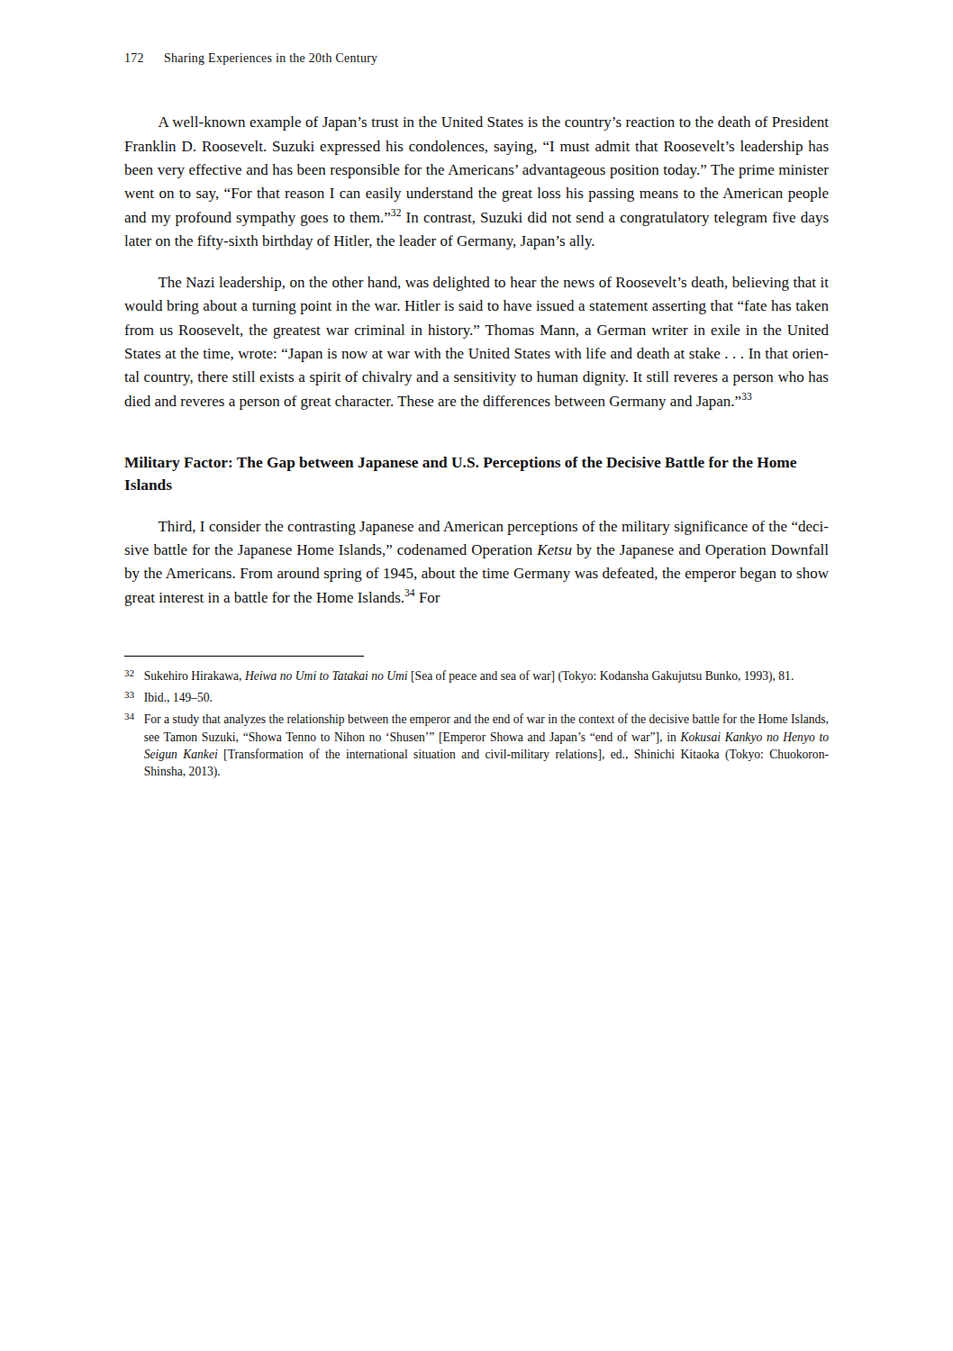172 Sharing Experiences in the 20th Century
A well-known example of Japan’s trust in the United States is the country’s reaction to the death of President Franklin D. Roosevelt. Suzuki expressed his condolences, saying, “I must admit that Roosevelt’s leadership has been very effective and has been responsible for the Americans’ advantageous position today.” The prime minister went on to say, “For that reason I can easily understand the great loss his passing means to the American people and my profound sympathy goes to them.”32 In contrast, Suzuki did not send a congratulatory telegram five days later on the fifty-sixth birthday of Hitler, the leader of Germany, Japan’s ally.
The Nazi leadership, on the other hand, was delighted to hear the news of Roosevelt’s death, believing that it would bring about a turning point in the war. Hitler is said to have issued a statement asserting that “fate has taken from us Roosevelt, the greatest war criminal in history.” Thomas Mann, a German writer in exile in the United States at the time, wrote: “Japan is now at war with the United States with life and death at stake . . . In that oriental country, there still exists a spirit of chivalry and a sensitivity to human dignity. It still reveres a person who has died and reveres a person of great character. These are the differences between Germany and Japan.”33
Military Factor: The Gap between Japanese and U.S. Perceptions of the Decisive Battle for the Home Islands
Third, I consider the contrasting Japanese and American perceptions of the military significance of the “decisive battle for the Japanese Home Islands,” codenamed Operation Ketsu by the Japanese and Operation Downfall by the Americans. From around spring of 1945, about the time Germany was defeated, the emperor began to show great interest in a battle for the Home Islands.34 For
32 Sukehiro Hirakawa, Heiwa no Umi to Tatakai no Umi [Sea of peace and sea of war] (Tokyo: Kodansha Gakujutsu Bunko, 1993), 81.
33 Ibid., 149–50.
34 For a study that analyzes the relationship between the emperor and the end of war in the context of the decisive battle for the Home Islands, see Tamon Suzuki, “Showa Tenno to Nihon no ‘Shusen’” [Emperor Showa and Japan’s “end of war”], in Kokusai Kankyo no Henyo to Seigun Kankei [Transformation of the international situation and civil-military relations], ed., Shinichi Kitaoka (Tokyo: Chuokoron-Shinsha, 2013).